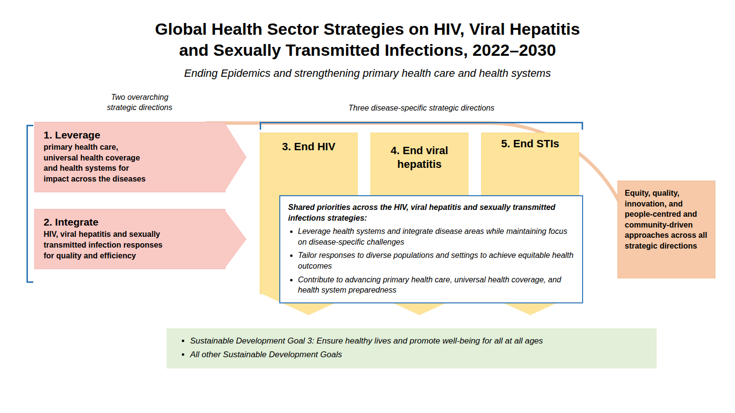Global Health Sector Strategies on HIV, Viral Hepatitis
and Sexually Transmitted Infections, 2022–2030
Ending Epidemics and strengthening primary health care and health systems
Two overarching
strategic directions
Three disease-specific strategic directions
1. Leverage primary health care,
universal health coverage
and health systems for
impact across the diseases
2. Integrate HIV, viral hepatitis and sexually
transmitted infection responses
for quality and efficiency
3. End HIV
4. End viral
hepatitis
5. End STIs
Shared priorities across the HIV, viral hepatitis and sexually transmitted infections strategies:
Leverage health systems and integrate disease areas while maintaining focus on disease-specific challenges
Tailor responses to diverse populations and settings to achieve equitable health outcomes
Contribute to advancing primary health care, universal health coverage, and health system preparedness
Equity, quality, innovation, and people-centred and community-driven approaches across all strategic directions
Sustainable Development Goal 3: Ensure healthy lives and promote well-being for all at all ages
All other Sustainable Development Goals